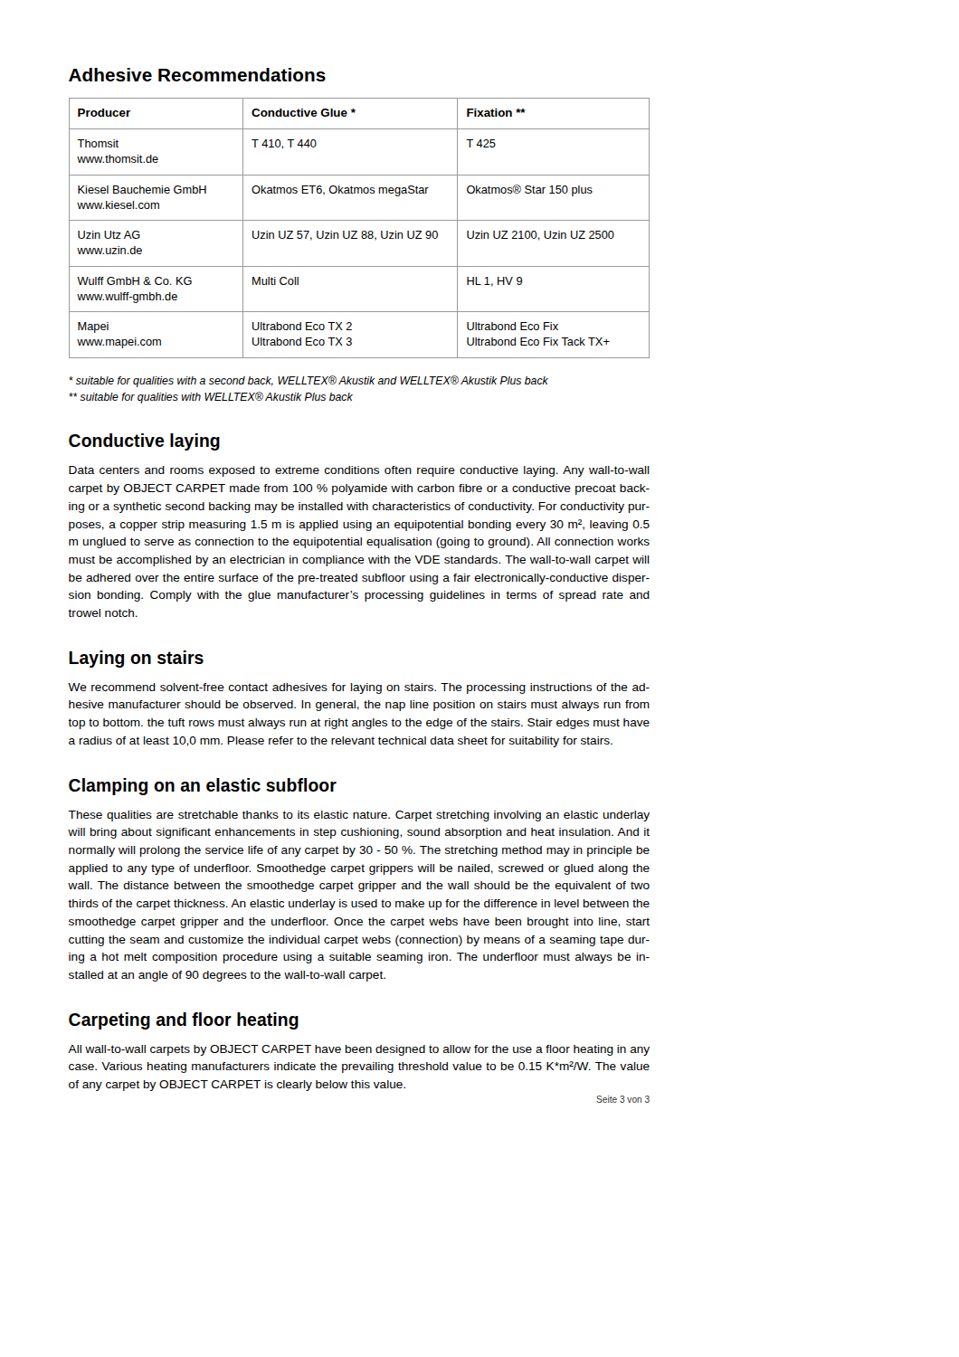Adhesive Recommendations
| Producer | Conductive Glue * | Fixation ** |
| --- | --- | --- |
| Thomsit www.thomsit.de | T 410, T 440 | T 425 |
| Kiesel Bauchemie GmbH www.kiesel.com | Okatmos ET6, Okatmos megaStar | Okatmos® Star 150 plus |
| Uzin Utz AG www.uzin.de | Uzin UZ 57, Uzin UZ 88, Uzin UZ 90 | Uzin UZ 2100, Uzin UZ 2500 |
| Wulff GmbH & Co. KG www.wulff-gmbh.de | Multi Coll | HL 1, HV 9 |
| Mapei www.mapei.com | Ultrabond Eco TX 2 Ultrabond Eco TX 3 | Ultrabond Eco Fix Ultrabond Eco Fix Tack TX+ |
* suitable for qualities with a second back, WELLTEX® Akustik and WELLTEX® Akustik Plus back
** suitable for qualities with WELLTEX® Akustik Plus back
Conductive laying
Data centers and rooms exposed to extreme conditions often require conductive laying. Any wall-to-wall carpet by OBJECT CARPET made from 100 % polyamide with carbon fibre or a conductive precoat backing or a synthetic second backing may be installed with characteristics of conductivity. For conductivity purposes, a copper strip measuring 1.5 m is applied using an equipotential bonding every 30 m², leaving 0.5 m unglued to serve as connection to the equipotential equalisation (going to ground). All connection works must be accomplished by an electrician in compliance with the VDE standards. The wall-to-wall carpet will be adhered over the entire surface of the pre-treated subfloor using a fair electronically-conductive dispersion bonding. Comply with the glue manufacturer’s processing guidelines in terms of spread rate and trowel notch.
Laying on stairs
We recommend solvent-free contact adhesives for laying on stairs. The processing instructions of the adhesive manufacturer should be observed. In general, the nap line position on stairs must always run from top to bottom. the tuft rows must always run at right angles to the edge of the stairs. Stair edges must have a radius of at least 10,0 mm. Please refer to the relevant technical data sheet for suitability for stairs.
Clamping on an elastic subfloor
These qualities are stretchable thanks to its elastic nature. Carpet stretching involving an elastic underlay will bring about significant enhancements in step cushioning, sound absorption and heat insulation. And it normally will prolong the service life of any carpet by 30 - 50 %. The stretching method may in principle be applied to any type of underfloor. Smoothedge carpet grippers will be nailed, screwed or glued along the wall. The distance between the smoothedge carpet gripper and the wall should be the equivalent of two thirds of the carpet thickness. An elastic underlay is used to make up for the difference in level between the smoothedge carpet gripper and the underfloor. Once the carpet webs have been brought into line, start cutting the seam and customize the individual carpet webs (connection) by means of a seaming tape during a hot melt composition procedure using a suitable seaming iron. The underfloor must always be installed at an angle of 90 degrees to the wall-to-wall carpet.
Carpeting and floor heating
All wall-to-wall carpets by OBJECT CARPET have been designed to allow for the use a floor heating in any case. Various heating manufacturers indicate the prevailing threshold value to be 0.15 K*m²/W. The value of any carpet by OBJECT CARPET is clearly below this value.
Seite 3 von 3